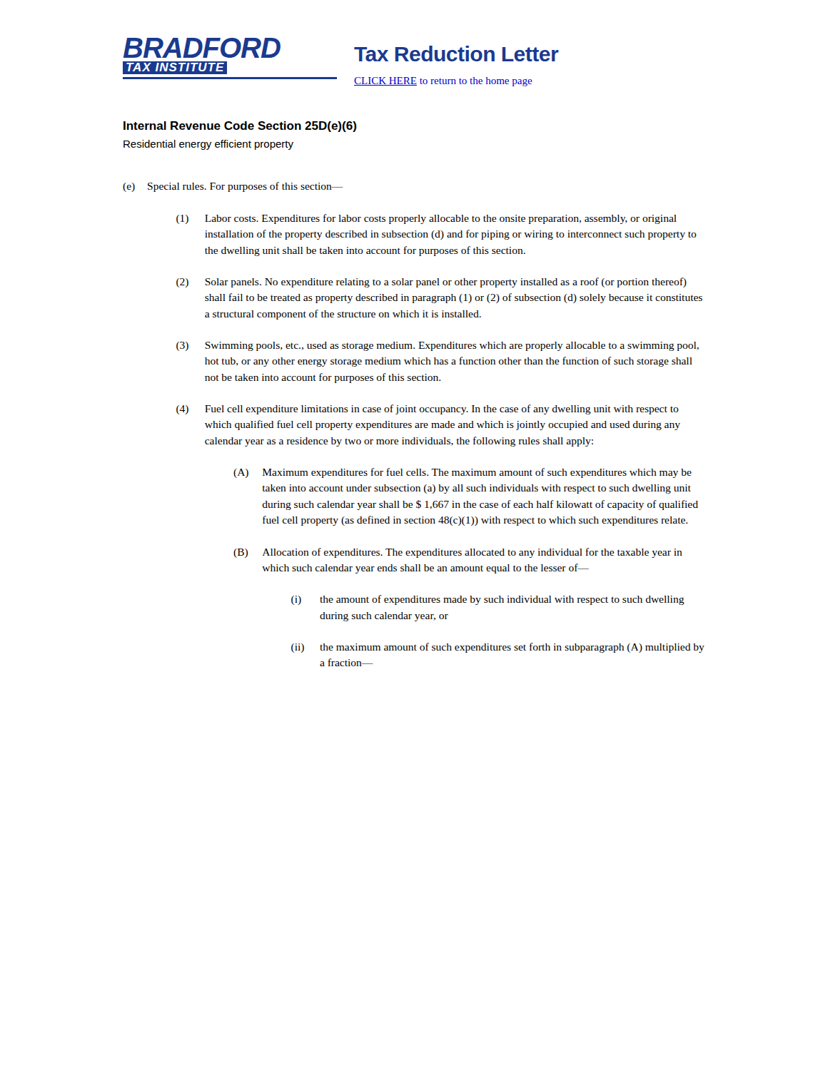BRADFORD TAX INSTITUTE
Tax Reduction Letter
CLICK HERE to return to the home page
Internal Revenue Code Section 25D(e)(6)
Residential energy efficient property
(e)
Special rules. For purposes of this section—
(1)
Labor costs. Expenditures for labor costs properly allocable to the onsite preparation, assembly, or original installation of the property described in subsection (d) and for piping or wiring to interconnect such property to the dwelling unit shall be taken into account for purposes of this section.
(2)
Solar panels. No expenditure relating to a solar panel or other property installed as a roof (or portion thereof) shall fail to be treated as property described in paragraph (1) or (2) of subsection (d) solely because it constitutes a structural component of the structure on which it is installed.
(3)
Swimming pools, etc., used as storage medium. Expenditures which are properly allocable to a swimming pool, hot tub, or any other energy storage medium which has a function other than the function of such storage shall not be taken into account for purposes of this section.
(4)
Fuel cell expenditure limitations in case of joint occupancy. In the case of any dwelling unit with respect to which qualified fuel cell property expenditures are made and which is jointly occupied and used during any calendar year as a residence by two or more individuals, the following rules shall apply:
(A)
Maximum expenditures for fuel cells. The maximum amount of such expenditures which may be taken into account under subsection (a) by all such individuals with respect to such dwelling unit during such calendar year shall be $ 1,667 in the case of each half kilowatt of capacity of qualified fuel cell property (as defined in section 48(c)(1)) with respect to which such expenditures relate.
(B)
Allocation of expenditures. The expenditures allocated to any individual for the taxable year in which such calendar year ends shall be an amount equal to the lesser of—
(i)
the amount of expenditures made by such individual with respect to such dwelling during such calendar year, or
(ii)
the maximum amount of such expenditures set forth in subparagraph (A) multiplied by a fraction—